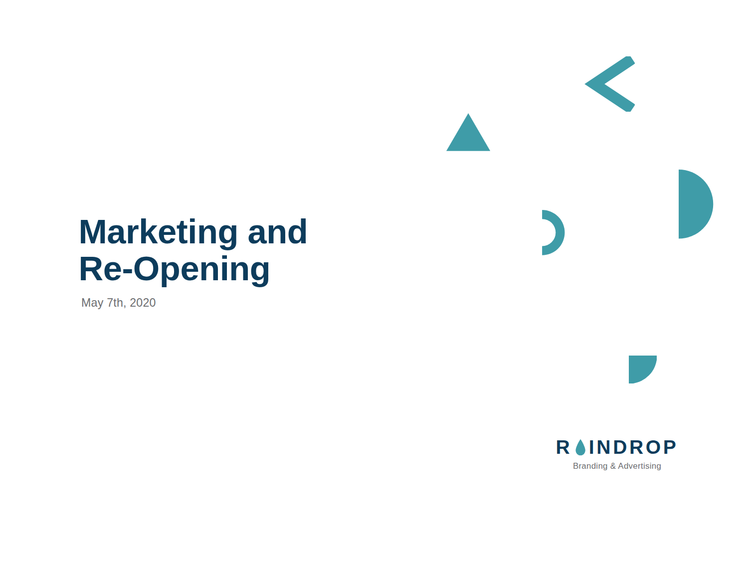Marketing and
Re-Opening
May 7th, 2020
R INDROP
Branding & Advertising